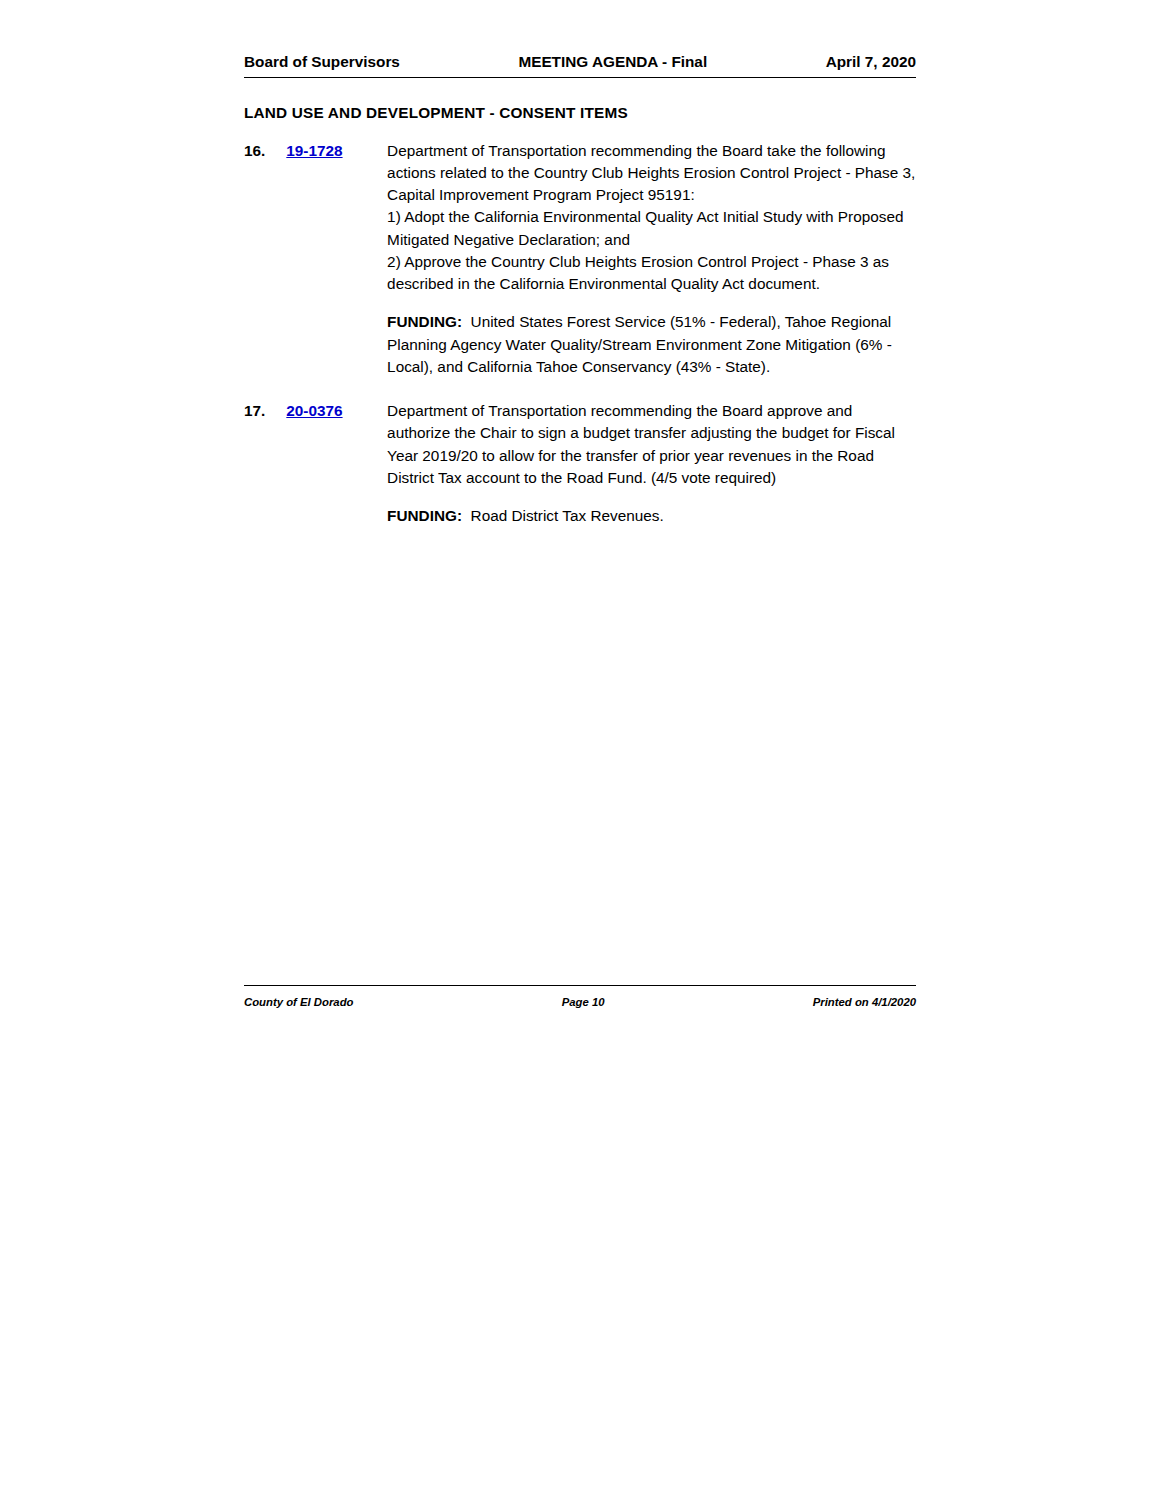Board of Supervisors
MEETING AGENDA - Final
April 7, 2020
LAND USE AND DEVELOPMENT - CONSENT ITEMS
16.
19-1728
Department of Transportation recommending the Board take the following actions related to the Country Club Heights Erosion Control Project - Phase 3, Capital Improvement Program Project 95191:
1) Adopt the California Environmental Quality Act Initial Study with Proposed Mitigated Negative Declaration; and
2) Approve the Country Club Heights Erosion Control Project - Phase 3 as described in the California Environmental Quality Act document.
FUNDING: United States Forest Service (51% - Federal), Tahoe Regional Planning Agency Water Quality/Stream Environment Zone Mitigation (6% - Local), and California Tahoe Conservancy (43% - State).
17.
20-0376
Department of Transportation recommending the Board approve and authorize the Chair to sign a budget transfer adjusting the budget for Fiscal Year 2019/20 to allow for the transfer of prior year revenues in the Road District Tax account to the Road Fund. (4/5 vote required)
FUNDING: Road District Tax Revenues.
County of El Dorado
Page 10
Printed on 4/1/2020